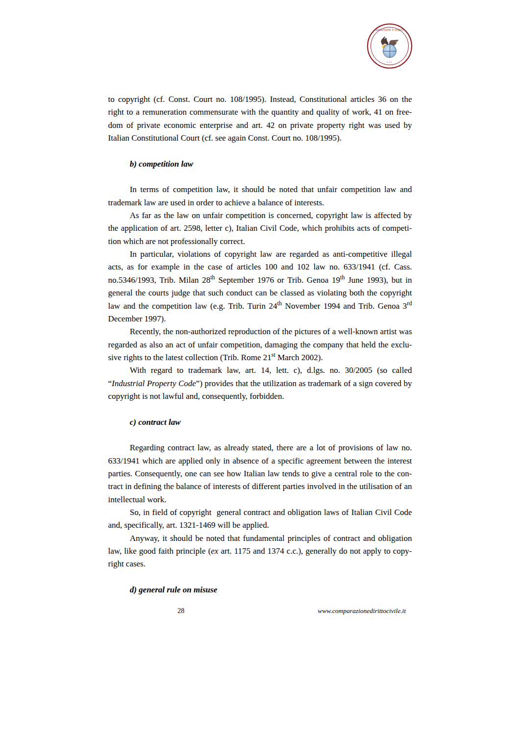COMPARAZIONE E DIRITTO CIVILE
🦅
• • •
to copyright (cf. Const. Court no. 108/1995). Instead, Constitutional articles 36 on the right to a remuneration commensurate with the quantity and quality of work, 41 on freedom of private economic enterprise and art. 42 on private property right was used by Italian Constitutional Court (cf. see again Const. Court no. 108/1995).
b) competition law
In terms of competition law, it should be noted that unfair competition law and trademark law are used in order to achieve a balance of interests.
As far as the law on unfair competition is concerned, copyright law is affected by the application of art. 2598, letter c), Italian Civil Code, which prohibits acts of competition which are not professionally correct.
In particular, violations of copyright law are regarded as anti-competitive illegal acts, as for example in the case of articles 100 and 102 law no. 633/1941 (cf. Cass. no.5346/1993, Trib. Milan 28th September 1976 or Trib. Genoa 19th June 1993), but in general the courts judge that such conduct can be classed as violating both the copyright law and the competition law (e.g. Trib. Turin 24th November 1994 and Trib. Genoa 3rd December 1997).
Recently, the non-authorized reproduction of the pictures of a well-known artist was regarded as also an act of unfair competition, damaging the company that held the exclusive rights to the latest collection (Trib. Rome 21st March 2002).
With regard to trademark law, art. 14, lett. c), d.lgs. no. 30/2005 (so called “Industrial Property Code”) provides that the utilization as trademark of a sign covered by copyright is not lawful and, consequently, forbidden.
c) contract law
Regarding contract law, as already stated, there are a lot of provisions of law no. 633/1941 which are applied only in absence of a specific agreement between the interest parties. Consequently, one can see how Italian law tends to give a central role to the contract in defining the balance of interests of different parties involved in the utilisation of an intellectual work.
So, in field of copyright general contract and obligation laws of Italian Civil Code and, specifically, art. 1321-1469 will be applied.
Anyway, it should be noted that fundamental principles of contract and obligation law, like good faith principle (ex art. 1175 and 1374 c.c.), generally do not apply to copyright cases.
d) general rule on misuse
28 www.comparazionedirittocivile.it